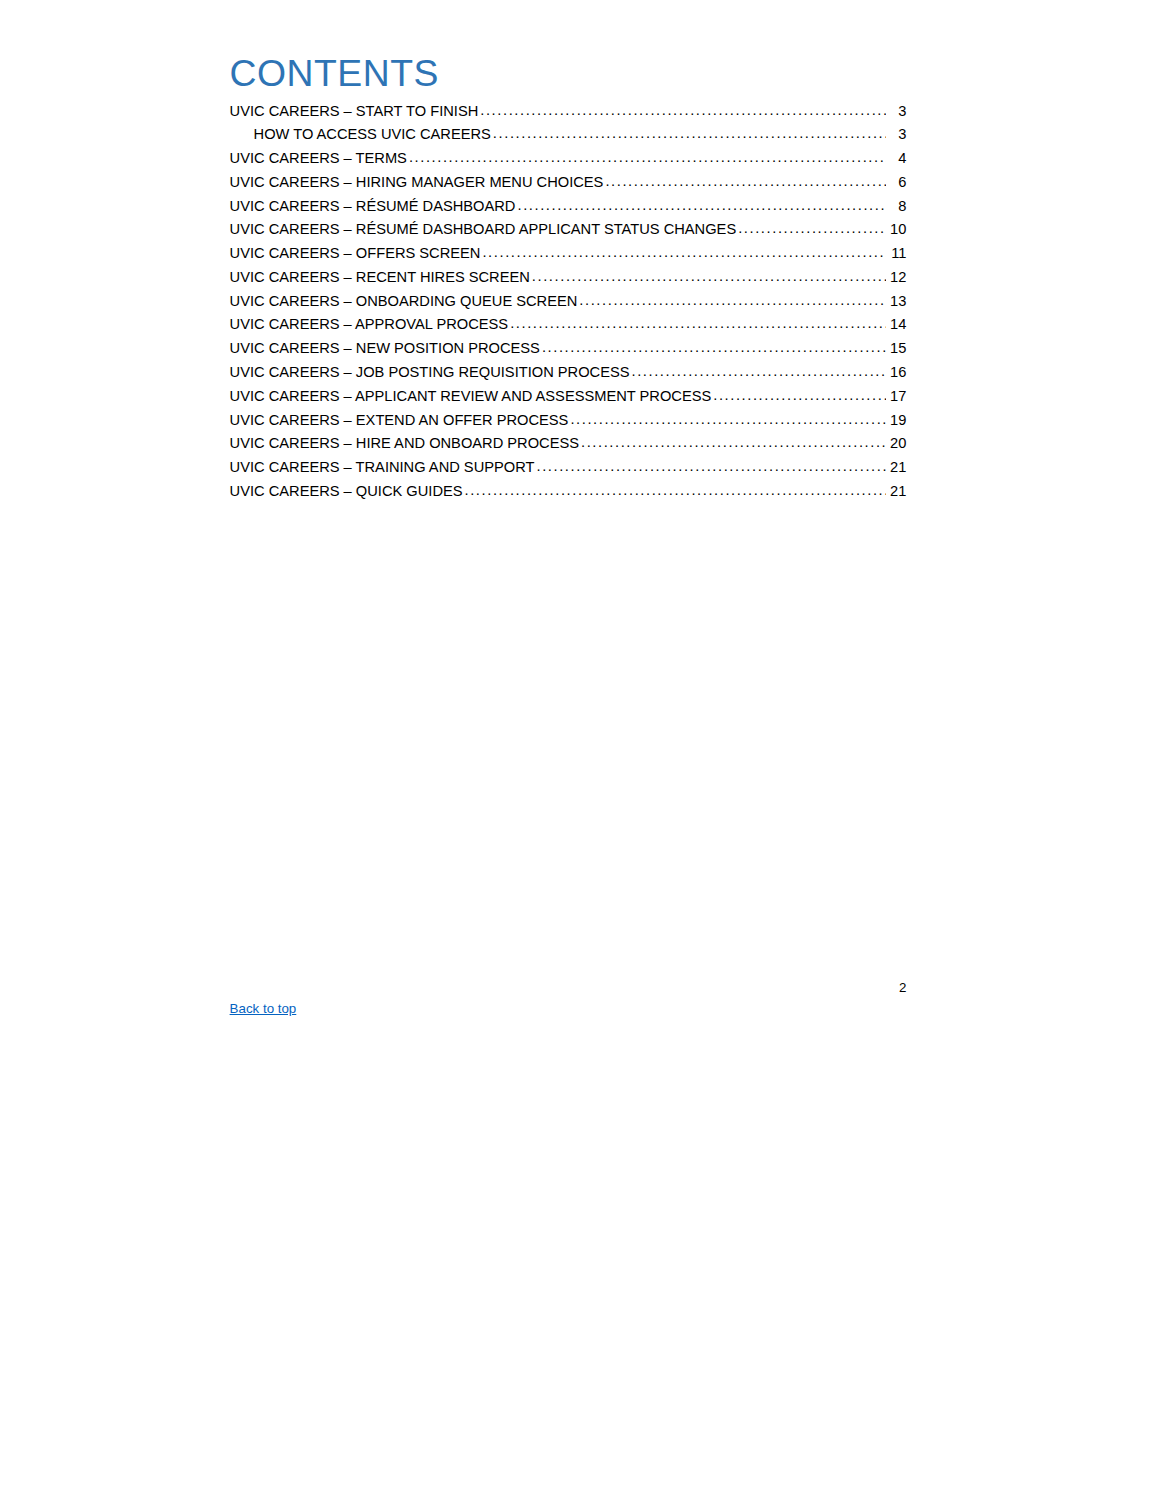CONTENTS
UVIC CAREERS – START TO FINISH .................................................................................................................................. 3
HOW TO ACCESS UVIC CAREERS ................................................................................................................. 3
UVIC CAREERS – TERMS ............................................................................................................................. 4
UVIC CAREERS – HIRING MANAGER MENU CHOICES ......................................................................................... 6
UVIC CAREERS – RÉSUMÉ DASHBOARD ................................................................................................. 8
UVIC CAREERS – RÉSUMÉ DASHBOARD APPLICANT STATUS CHANGES ........................................................... 10
UVIC CAREERS – OFFERS SCREEN ............................................................................................................. 11
UVIC CAREERS – RECENT HIRES SCREEN .................................................................................................. 12
UVIC CAREERS – ONBOARDING QUEUE SCREEN ......................................................................................... 13
UVIC CAREERS – APPROVAL PROCESS ....................................................................................................... 14
UVIC CAREERS – NEW POSITION PROCESS ................................................................................................ 15
UVIC CAREERS – JOB POSTING REQUISITION PROCESS ................................................................................. 16
UVIC CAREERS – APPLICANT REVIEW AND ASSESSMENT PROCESS .................................................................... 17
UVIC CAREERS – EXTEND AN OFFER PROCESS ............................................................................................ 19
UVIC CAREERS – HIRE AND ONBOARD PROCESS ......................................................................................... 20
UVIC CAREERS – TRAINING AND SUPPORT ................................................................................................ 21
UVIC CAREERS – QUICK GUIDES .............................................................................................................. 21
Back to top 2